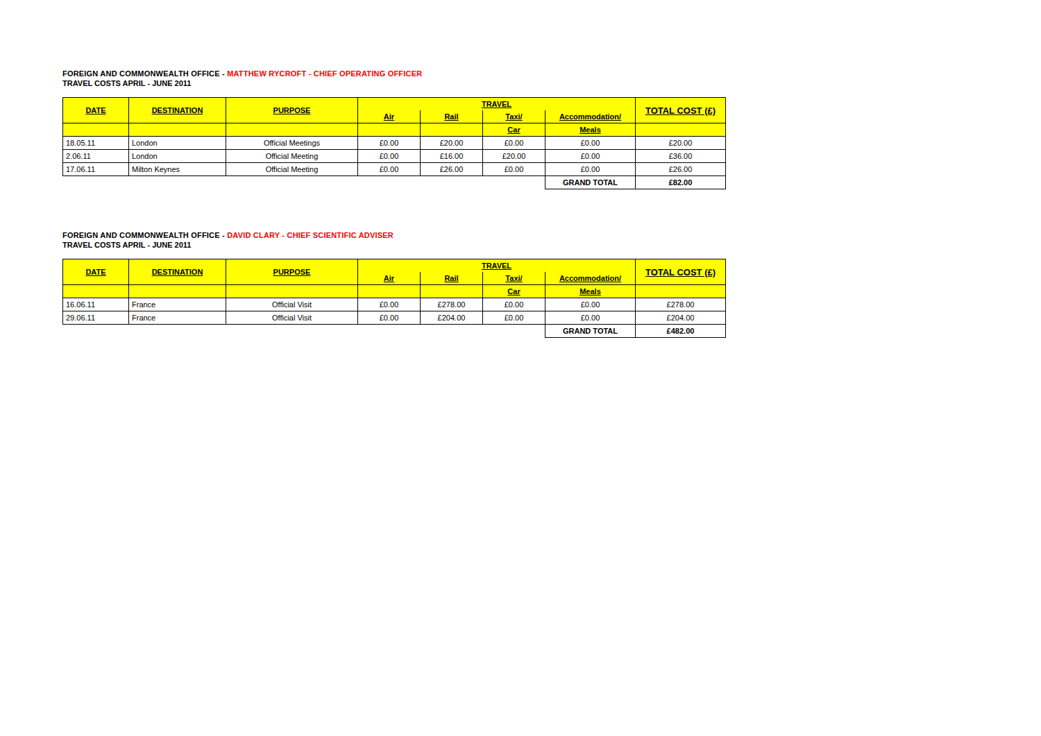FOREIGN AND COMMONWEALTH OFFICE - MATTHEW RYCROFT - CHIEF OPERATING OFFICER
TRAVEL COSTS APRIL - JUNE 2011
| DATE | DESTINATION | PURPOSE | TRAVEL | TOTAL COST (£) |
| Air | Rail | Taxi/ | Accommodation/ |
| | | | | | Car | Meals | |
| 18.05.11 | London | Official Meetings | £0.00 | £20.00 | £0.00 | £0.00 | £20.00 |
| 2.06.11 | London | Official Meeting | £0.00 | £16.00 | £20.00 | £0.00 | £36.00 |
| 17.06.11 | Milton Keynes | Official Meeting | £0.00 | £26.00 | £0.00 | £0.00 | £26.00 |
| | | | | | | GRAND TOTAL | £82.00 |
FOREIGN AND COMMONWEALTH OFFICE - DAVID CLARY - CHIEF SCIENTIFIC ADVISER
TRAVEL COSTS APRIL - JUNE 2011
| DATE | DESTINATION | PURPOSE | TRAVEL | TOTAL COST (£) |
| Air | Rail | Taxi/ | Accommodation/ |
| | | | | | Car | Meals | |
| 16.06.11 | France | Official Visit | £0.00 | £278.00 | £0.00 | £0.00 | £278.00 |
| 29.06.11 | France | Official Visit | £0.00 | £204.00 | £0.00 | £0.00 | £204.00 |
| | | | | | | GRAND TOTAL | £482.00 |